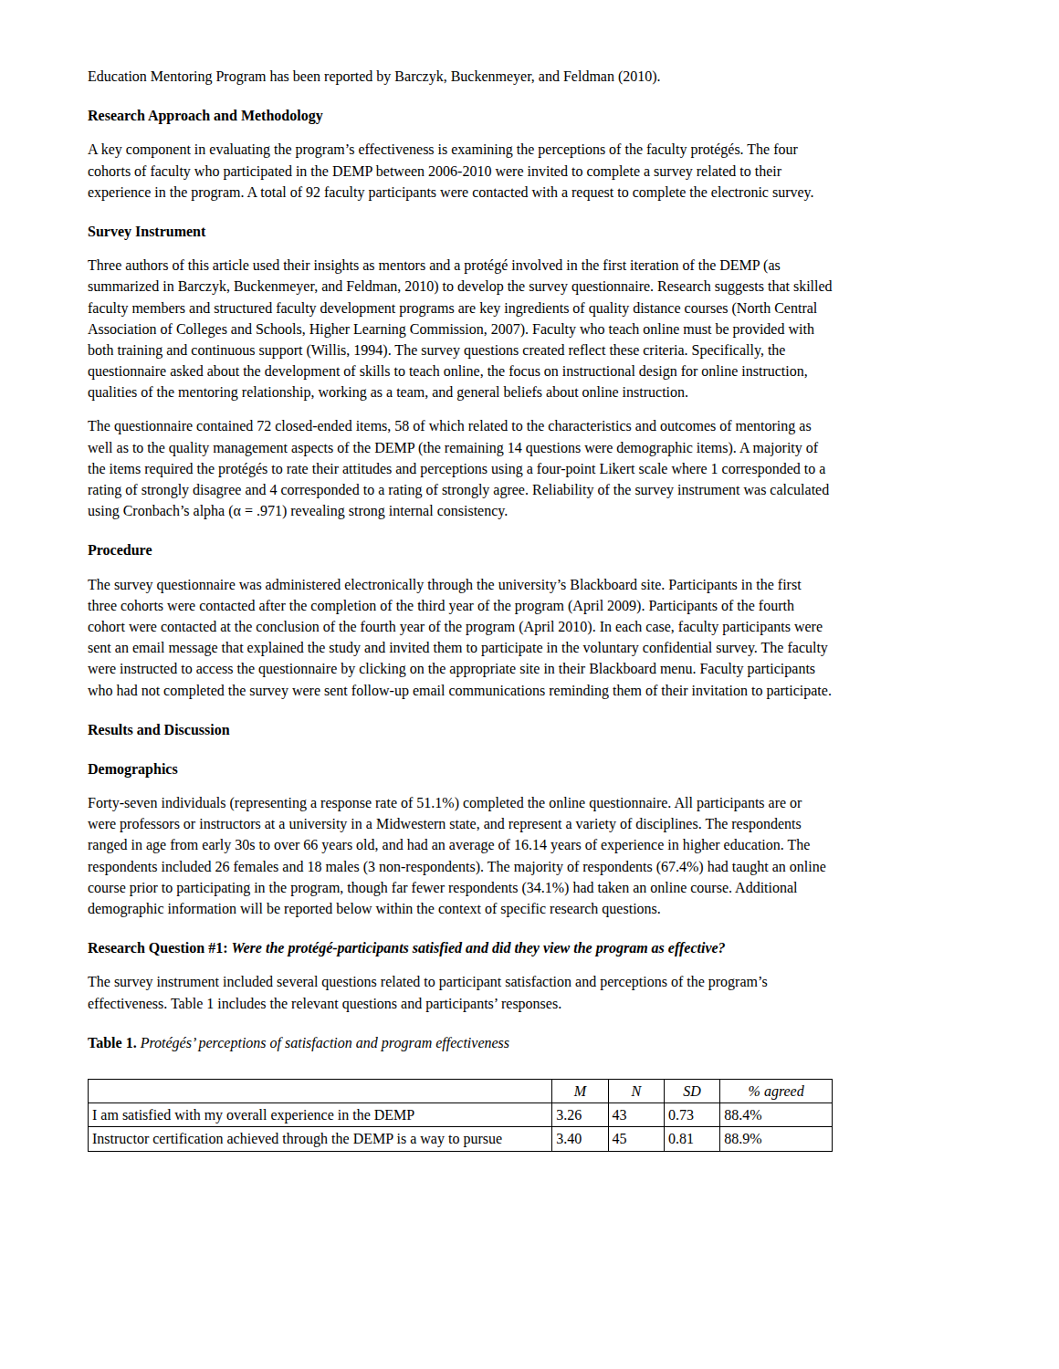Education Mentoring Program has been reported by Barczyk, Buckenmeyer, and Feldman (2010).
Research Approach and Methodology
A key component in evaluating the program’s effectiveness is examining the perceptions of the faculty protégés. The four cohorts of faculty who participated in the DEMP between 2006-2010 were invited to complete a survey related to their experience in the program. A total of 92 faculty participants were contacted with a request to complete the electronic survey.
Survey Instrument
Three authors of this article used their insights as mentors and a protégé involved in the first iteration of the DEMP (as summarized in Barczyk, Buckenmeyer, and Feldman, 2010) to develop the survey questionnaire. Research suggests that skilled faculty members and structured faculty development programs are key ingredients of quality distance courses (North Central Association of Colleges and Schools, Higher Learning Commission, 2007). Faculty who teach online must be provided with both training and continuous support (Willis, 1994). The survey questions created reflect these criteria. Specifically, the questionnaire asked about the development of skills to teach online, the focus on instructional design for online instruction, qualities of the mentoring relationship, working as a team, and general beliefs about online instruction.
The questionnaire contained 72 closed-ended items, 58 of which related to the characteristics and outcomes of mentoring as well as to the quality management aspects of the DEMP (the remaining 14 questions were demographic items). A majority of the items required the protégés to rate their attitudes and perceptions using a four-point Likert scale where 1 corresponded to a rating of strongly disagree and 4 corresponded to a rating of strongly agree. Reliability of the survey instrument was calculated using Cronbach’s alpha (α = .971) revealing strong internal consistency.
Procedure
The survey questionnaire was administered electronically through the university’s Blackboard site. Participants in the first three cohorts were contacted after the completion of the third year of the program (April 2009). Participants of the fourth cohort were contacted at the conclusion of the fourth year of the program (April 2010). In each case, faculty participants were sent an email message that explained the study and invited them to participate in the voluntary confidential survey. The faculty were instructed to access the questionnaire by clicking on the appropriate site in their Blackboard menu. Faculty participants who had not completed the survey were sent follow-up email communications reminding them of their invitation to participate.
Results and Discussion
Demographics
Forty-seven individuals (representing a response rate of 51.1%) completed the online questionnaire. All participants are or were professors or instructors at a university in a Midwestern state, and represent a variety of disciplines. The respondents ranged in age from early 30s to over 66 years old, and had an average of 16.14 years of experience in higher education. The respondents included 26 females and 18 males (3 non-respondents). The majority of respondents (67.4%) had taught an online course prior to participating in the program, though far fewer respondents (34.1%) had taken an online course. Additional demographic information will be reported below within the context of specific research questions.
Research Question #1: Were the protégé-participants satisfied and did they view the program as effective?
The survey instrument included several questions related to participant satisfaction and perceptions of the program’s effectiveness. Table 1 includes the relevant questions and participants’ responses.
Table 1. Protégés’ perceptions of satisfaction and program effectiveness
| | M | N | SD | % agreed |
| --- | --- | --- | --- | --- |
| I am satisfied with my overall experience in the DEMP | 3.26 | 43 | 0.73 | 88.4% |
| Instructor certification achieved through the DEMP is a way to pursue | 3.40 | 45 | 0.81 | 88.9% |